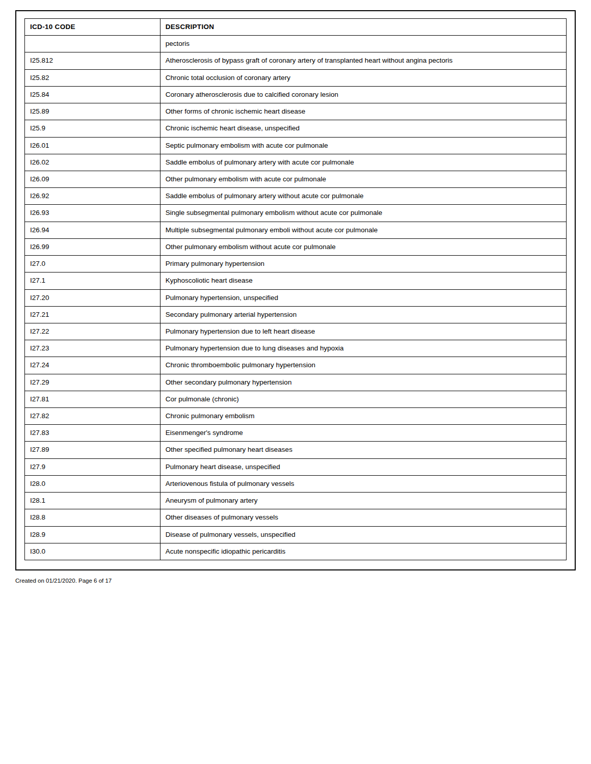| ICD-10 CODE | DESCRIPTION |
| --- | --- |
| | pectoris |
| I25.812 | Atherosclerosis of bypass graft of coronary artery of transplanted heart without angina pectoris |
| I25.82 | Chronic total occlusion of coronary artery |
| I25.84 | Coronary atherosclerosis due to calcified coronary lesion |
| I25.89 | Other forms of chronic ischemic heart disease |
| I25.9 | Chronic ischemic heart disease, unspecified |
| I26.01 | Septic pulmonary embolism with acute cor pulmonale |
| I26.02 | Saddle embolus of pulmonary artery with acute cor pulmonale |
| I26.09 | Other pulmonary embolism with acute cor pulmonale |
| I26.92 | Saddle embolus of pulmonary artery without acute cor pulmonale |
| I26.93 | Single subsegmental pulmonary embolism without acute cor pulmonale |
| I26.94 | Multiple subsegmental pulmonary emboli without acute cor pulmonale |
| I26.99 | Other pulmonary embolism without acute cor pulmonale |
| I27.0 | Primary pulmonary hypertension |
| I27.1 | Kyphoscoliotic heart disease |
| I27.20 | Pulmonary hypertension, unspecified |
| I27.21 | Secondary pulmonary arterial hypertension |
| I27.22 | Pulmonary hypertension due to left heart disease |
| I27.23 | Pulmonary hypertension due to lung diseases and hypoxia |
| I27.24 | Chronic thromboembolic pulmonary hypertension |
| I27.29 | Other secondary pulmonary hypertension |
| I27.81 | Cor pulmonale (chronic) |
| I27.82 | Chronic pulmonary embolism |
| I27.83 | Eisenmenger's syndrome |
| I27.89 | Other specified pulmonary heart diseases |
| I27.9 | Pulmonary heart disease, unspecified |
| I28.0 | Arteriovenous fistula of pulmonary vessels |
| I28.1 | Aneurysm of pulmonary artery |
| I28.8 | Other diseases of pulmonary vessels |
| I28.9 | Disease of pulmonary vessels, unspecified |
| I30.0 | Acute nonspecific idiopathic pericarditis |
Created on 01/21/2020. Page 6 of 17